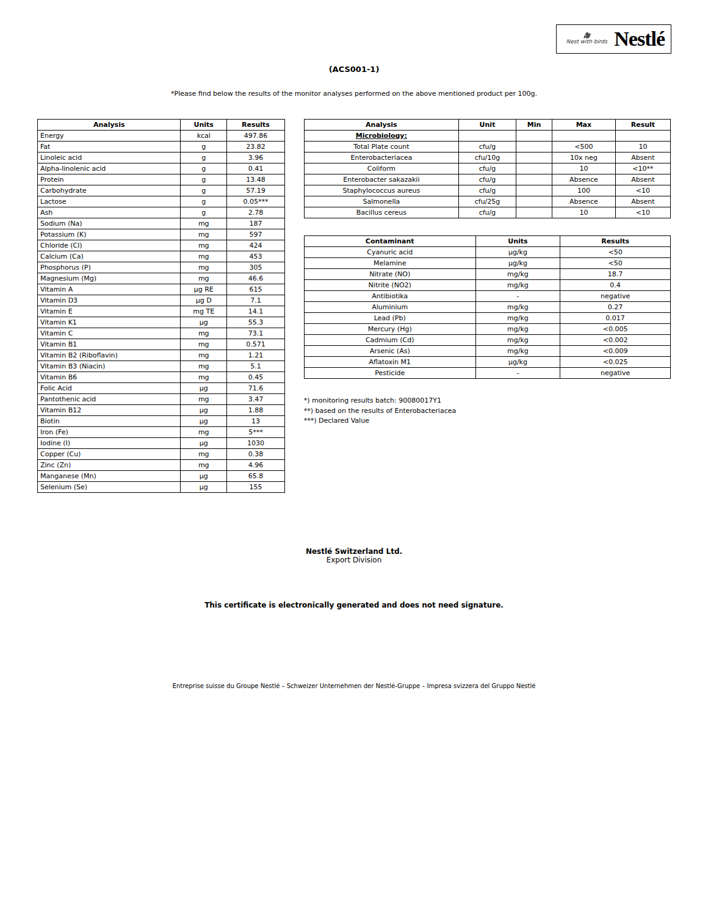🎥
Nest with birds Nestlé
(ACS001-1)
*Please find below the results of the monitor analyses performed on the above mentioned product per 100g.
| / Analysis / Units / Results / / --- / --- / --- / / Energy / kcal / 497.86 / / Fat / g / 23.82 / / Linoleic acid / g / 3.96 / / Alpha-linolenic acid / g / 0.41 / / Protein / g / 13.48 / / Carbohydrate / g / 57.19 / / Lactose / g / 0.05*** / / Ash / g / 2.78 / / Sodium (Na) / mg / 187 / / Potassium (K) / mg / 597 / / Chloride (Cl) / mg / 424 / / Calcium (Ca) / mg / 453 / / Phosphorus (P) / mg / 305 / / Magnesium (Mg) / mg / 46.6 / / Vitamin A / µg RE / 615 / / Vitamin D3 / µg D / 7.1 / / Vitamin E / mg TE / 14.1 / / Vitamin K1 / µg / 55.3 / / Vitamin C / mg / 73.1 / / Vitamin B1 / mg / 0.571 / / Vitamin B2 (Riboflavin) / mg / 1.21 / / Vitamin B3 (Niacin) / mg / 5.1 / / Vitamin B6 / mg / 0.45 / / Folic Acid / µg / 71.6 / / Pantothenic acid / mg / 3.47 / / Vitamin B12 / µg / 1.88 / / Biotin / µg / 13 / / Iron (Fe) / mg / 5*** / / Iodine (I) / µg / 1030 / / Copper (Cu) / mg / 0.38 / / Zinc (Zn) / mg / 4.96 / / Manganese (Mn) / µg / 65.8 / / Selenium (Se) / µg / 155 / | / Analysis / Unit / Min / Max / Result / / --- / --- / --- / --- / --- / / Microbiology: / / / / / / Total Plate count / cfu/g / / <500 / 10 / / Enterobacteriacea / cfu/10g / / 10x neg / Absent / / Coliform / cfu/g / / 10 / <10** / / Enterobacter sakazakii / cfu/g / / Absence / Absent / / Staphylococcus aureus / cfu/g / / 100 / <10 / / Salmonella / cfu/25g / / Absence / Absent / / Bacillus cereus / cfu/g / / 10 / <10 / / Contaminant / Units / Results / / --- / --- / --- / / Cyanuric acid / µg/kg / <50 / / Melamine / µg/kg / <50 / / Nitrate (NO) / mg/kg / 18.7 / / Nitrite (NO2) / mg/kg / 0.4 / / Antibiotika / - / negative / / Aluminium / mg/kg / 0.27 / / Lead (Pb) / mg/kg / 0.017 / / Mercury (Hg) / mg/kg / <0.005 / / Cadmium (Cd) / mg/kg / <0.002 / / Arsenic (As) / mg/kg / <0.009 / / Aflatoxin M1 / µg/kg / <0.025 / / Pesticide / - / negative / *) monitoring results batch: 90080017Y1 **) based on the results of Enterobacteriacea ***) Declared Value |
Nestlé Switzerland Ltd.
Export Division
This certificate is electronically generated and does not need signature.
Entreprise suisse du Groupe Nestlé – Schweizer Unternehmen der Nestlé-Gruppe – Impresa svizzera del Gruppo Nestlé